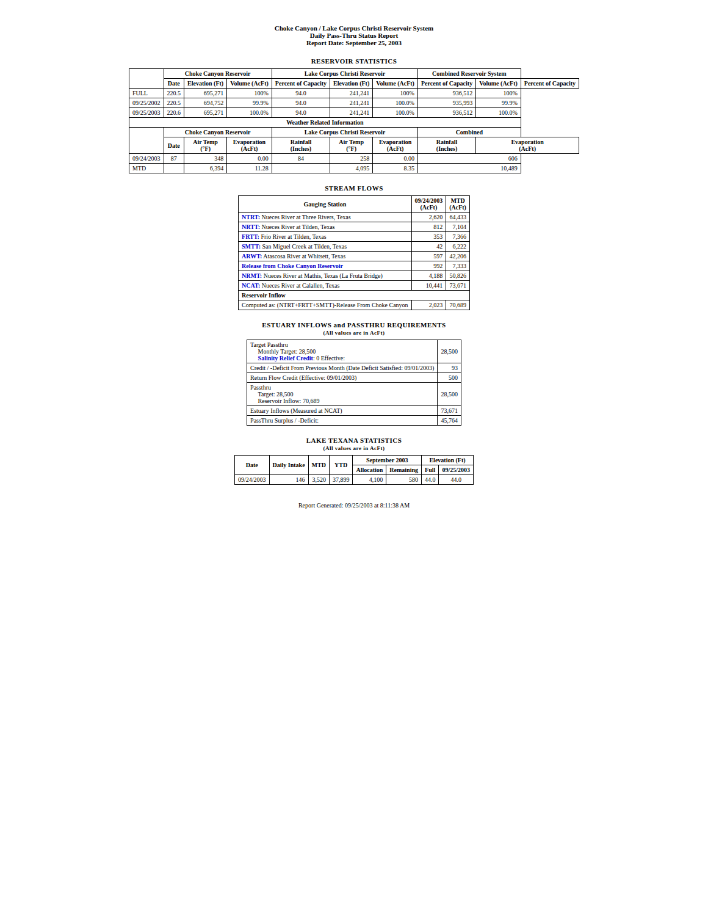Choke Canyon / Lake Corpus Christi Reservoir System
Daily Pass-Thru Status Report
Report Date: September 25, 2003
RESERVOIR STATISTICS
| | Choke Canyon Reservoir | Lake Corpus Christi Reservoir | Combined Reservoir System |
| --- | --- | --- | --- |
| Date | Elevation (Ft) | Volume (AcFt) | Percent of Capacity | Elevation (Ft) | Volume (AcFt) | Percent of Capacity | Volume (AcFt) | Percent of Capacity |
| FULL | 220.5 | 695,271 | 100% | 94.0 | 241,241 | 100% | 936,512 | 100% |
| 09/25/2002 | 220.5 | 694,752 | 99.9% | 94.0 | 241,241 | 100.0% | 935,993 | 99.9% |
| 09/25/2003 | 220.6 | 695,271 | 100.0% | 94.0 | 241,241 | 100.0% | 936,512 | 100.0% |
| Weather Related Information |
| | Choke Canyon Reservoir | Lake Corpus Christi Reservoir | Combined |
| Date | Air Temp (°F) | Evaporation (AcFt) | Rainfall (Inches) | Air Temp (°F) | Evaporation (AcFt) | Rainfall (Inches) | Evaporation (AcFt) |
| 09/24/2003 | 87 | 348 | 0.00 | 84 | 258 | 0.00 | 606 |
| MTD | | 6,394 | 11.28 | | 4,095 | 8.35 | 10,489 |
STREAM FLOWS
| Gauging Station | 09/24/2003 (AcFt) | MTD (AcFt) |
| --- | --- | --- |
| NTRT: Nueces River at Three Rivers, Texas | 2,620 | 64,433 |
| NRTT: Nueces River at Tilden, Texas | 812 | 7,104 |
| FRTT: Frio River at Tilden, Texas | 353 | 7,366 |
| SMTT: San Miguel Creek at Tilden, Texas | 42 | 6,222 |
| ARWT: Atascosa River at Whitsett, Texas | 597 | 42,206 |
| Release from Choke Canyon Reservoir | 992 | 7,333 |
| NRMT: Nueces River at Mathis, Texas (La Fruta Bridge) | 4,188 | 50,826 |
| NCAT: Nueces River at Calallen, Texas | 10,441 | 73,671 |
| Reservoir Inflow |
| Computed as: (NTRT+FRTT+SMTT)-Release From Choke Canyon | 2,023 | 70,689 |
ESTUARY INFLOWS and PASSTHRU REQUIREMENTS
(All values are in AcFt)
| Target Passthru Monthly Target: 28,500 Salinity Relief Credit : 0 Effective: | 28,500 |
| Credit / -Deficit From Previous Month (Date Deficit Satisfied: 09/01/2003) | 93 |
| Return Flow Credit (Effective: 09/01/2003) | 500 |
| Passthru Target: 28,500 Reservoir Inflow: 70,689 | 28,500 |
| Estuary Inflows (Measured at NCAT) | 73,671 |
| PassThru Surplus / -Deficit: | 45,764 |
LAKE TEXANA STATISTICS
(All values are in AcFt)
| Date | Daily Intake | MTD | YTD | September 2003 | Elevation (Ft) |
| --- | --- | --- | --- | --- | --- |
| Allocation | Remaining | Full | 09/25/2003 |
| 09/24/2003 | 146 | 3,520 | 37,899 | 4,100 | 580 | 44.0 | 44.0 |
Report Generated: 09/25/2003 at 8:11:38 AM